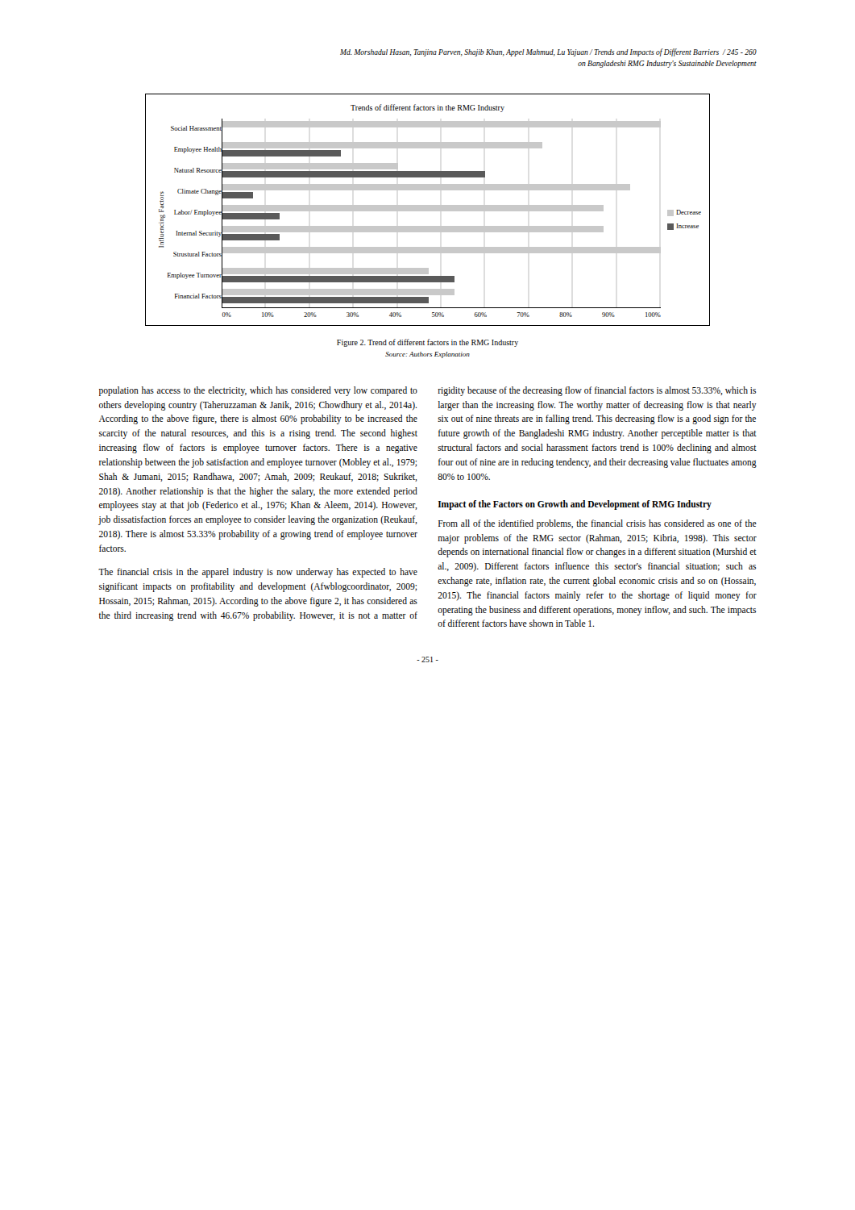Md. Morshadul Hasan, Tanjina Parven, Shajib Khan, Appel Mahmud, Lu Yajuan / Trends and Impacts of Different Barriers / 245 - 260
on Bangladeshi RMG Industry's Sustainable Development
Trends of different factors in the RMG Industry
Influencing Factors
| Social Harassment | |
| Employee Health | |
| Natural Resource | |
| Climate Change | |
| Labor/ Employee | |
| Internal Security | |
| Strustural Factors | |
| Employee Turnover | |
| Financial Factors | |
| | 0% 10% 20% 30% 40% 50% 60% 70% 80% 90% 100% |
Decrease
Increase
Figure 2. Trend of different factors in the RMG Industry
Source: Authors Explanation
population has access to the electricity, which has considered very low compared to others developing country (Taheruzzaman & Janik, 2016; Chowdhury et al., 2014a). According to the above figure, there is almost 60% probability to be increased the scarcity of the natural resources, and this is a rising trend. The second highest increasing flow of factors is employee turnover factors. There is a negative relationship between the job satisfaction and employee turnover (Mobley et al., 1979; Shah & Jumani, 2015; Randhawa, 2007; Amah, 2009; Reukauf, 2018; Sukriket, 2018). Another relationship is that the higher the salary, the more extended period employees stay at that job (Federico et al., 1976; Khan & Aleem, 2014). However, job dissatisfaction forces an employee to consider leaving the organization (Reukauf, 2018). There is almost 53.33% probability of a growing trend of employee turnover factors.
The financial crisis in the apparel industry is now underway has expected to have significant impacts on profitability and development (Afwblogcoordinator, 2009; Hossain, 2015; Rahman, 2015). According to the above figure 2, it has considered as the third increasing trend with 46.67% probability. However, it is not a matter of rigidity because of the decreasing flow of financial factors is almost 53.33%, which is larger than the increasing flow. The worthy matter of decreasing flow is that nearly six out of nine threats are in falling trend. This decreasing flow is a good sign for the future growth of the Bangladeshi RMG industry. Another perceptible matter is that structural factors and social harassment factors trend is 100% declining and almost four out of nine are in reducing tendency, and their decreasing value fluctuates among 80% to 100%.
Impact of the Factors on Growth and Development of RMG Industry
From all of the identified problems, the financial crisis has considered as one of the major problems of the RMG sector (Rahman, 2015; Kibria, 1998). This sector depends on international financial flow or changes in a different situation (Murshid et al., 2009). Different factors influence this sector's financial situation; such as exchange rate, inflation rate, the current global economic crisis and so on (Hossain, 2015). The financial factors mainly refer to the shortage of liquid money for operating the business and different operations, money inflow, and such. The impacts of different factors have shown in Table 1.
- 251 -